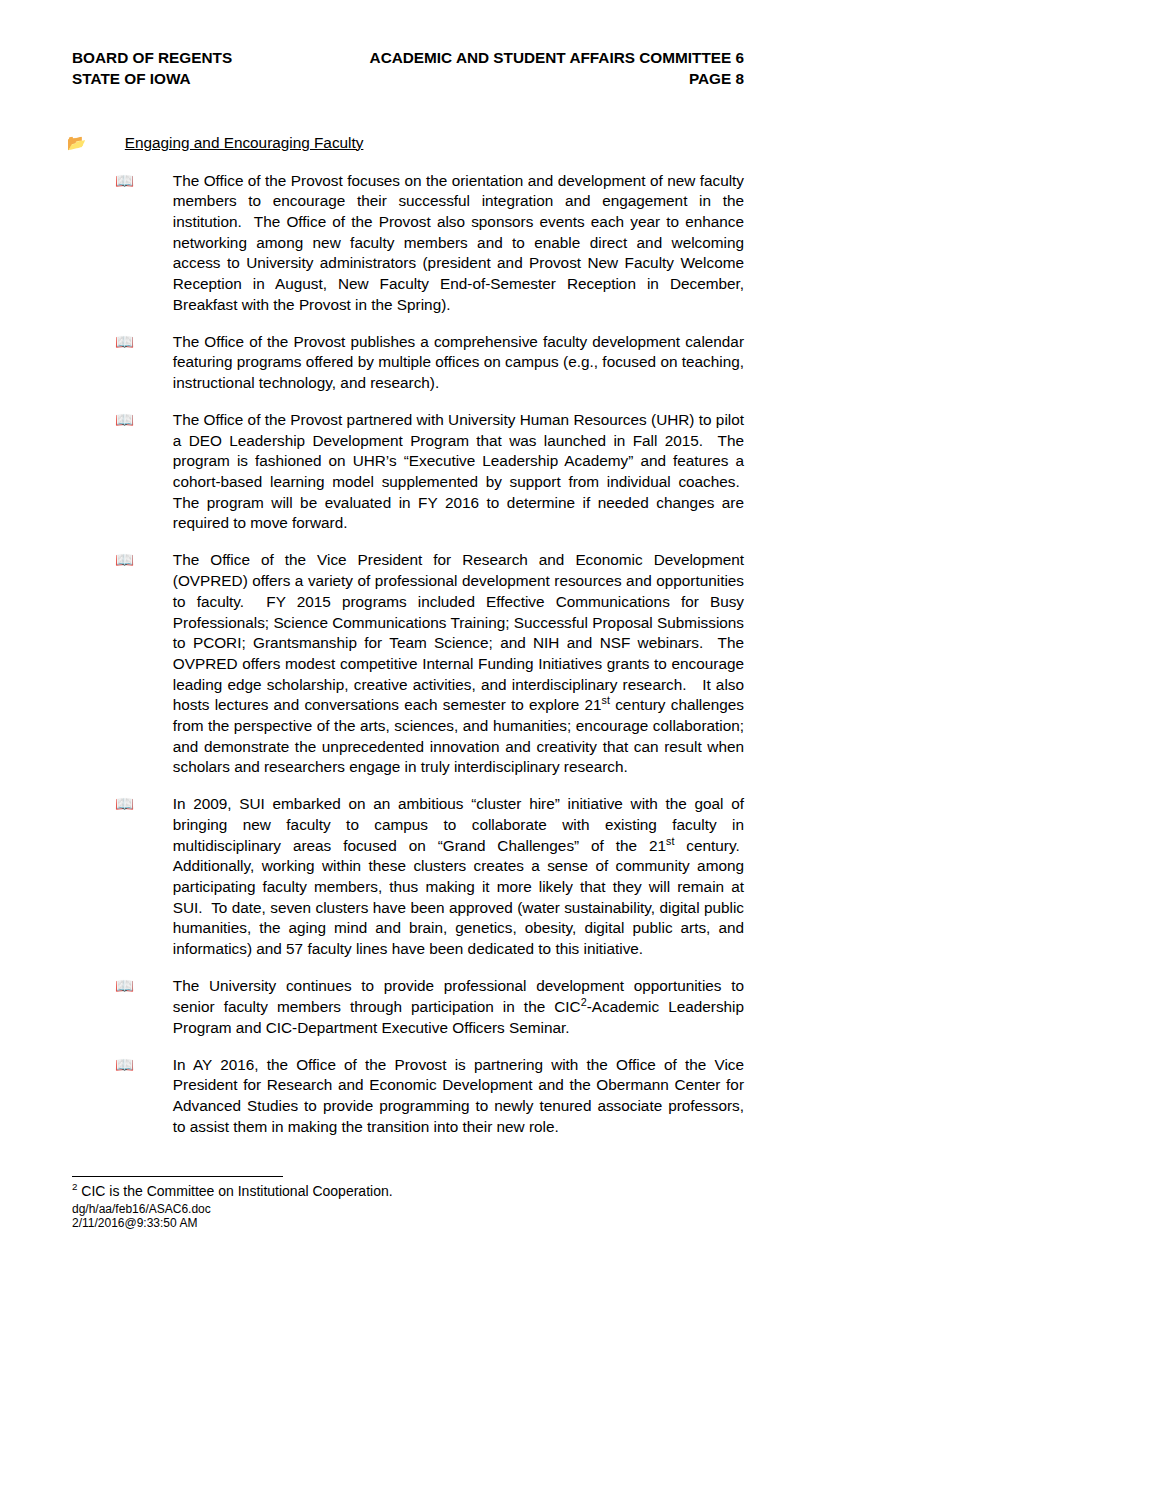BOARD OF REGENTS
STATE OF IOWA
ACADEMIC AND STUDENT AFFAIRS COMMITTEE 6
PAGE 8
📂Engaging and Encouraging Faculty
📖The Office of the Provost focuses on the orientation and development of new faculty members to encourage their successful integration and engagement in the institution. The Office of the Provost also sponsors events each year to enhance networking among new faculty members and to enable direct and welcoming access to University administrators (president and Provost New Faculty Welcome Reception in August, New Faculty End-of-Semester Reception in December, Breakfast with the Provost in the Spring).
📖The Office of the Provost publishes a comprehensive faculty development calendar featuring programs offered by multiple offices on campus (e.g., focused on teaching, instructional technology, and research).
📖The Office of the Provost partnered with University Human Resources (UHR) to pilot a DEO Leadership Development Program that was launched in Fall 2015. The program is fashioned on UHR’s “Executive Leadership Academy” and features a cohort-based learning model supplemented by support from individual coaches. The program will be evaluated in FY 2016 to determine if needed changes are required to move forward.
📖The Office of the Vice President for Research and Economic Development (OVPRED) offers a variety of professional development resources and opportunities to faculty. FY 2015 programs included Effective Communications for Busy Professionals; Science Communications Training; Successful Proposal Submissions to PCORI; Grantsmanship for Team Science; and NIH and NSF webinars. The OVPRED offers modest competitive Internal Funding Initiatives grants to encourage leading edge scholarship, creative activities, and interdisciplinary research. It also hosts lectures and conversations each semester to explore 21st century challenges from the perspective of the arts, sciences, and humanities; encourage collaboration; and demonstrate the unprecedented innovation and creativity that can result when scholars and researchers engage in truly interdisciplinary research.
📖In 2009, SUI embarked on an ambitious “cluster hire” initiative with the goal of bringing new faculty to campus to collaborate with existing faculty in multidisciplinary areas focused on “Grand Challenges” of the 21st century. Additionally, working within these clusters creates a sense of community among participating faculty members, thus making it more likely that they will remain at SUI. To date, seven clusters have been approved (water sustainability, digital public humanities, the aging mind and brain, genetics, obesity, digital public arts, and informatics) and 57 faculty lines have been dedicated to this initiative.
📖The University continues to provide professional development opportunities to senior faculty members through participation in the CIC2-Academic Leadership Program and CIC-Department Executive Officers Seminar.
📖In AY 2016, the Office of the Provost is partnering with the Office of the Vice President for Research and Economic Development and the Obermann Center for Advanced Studies to provide programming to newly tenured associate professors, to assist them in making the transition into their new role.
2 CIC is the Committee on Institutional Cooperation.
dg/h/aa/feb16/ASAC6.doc
2/11/2016@9:33:50 AM